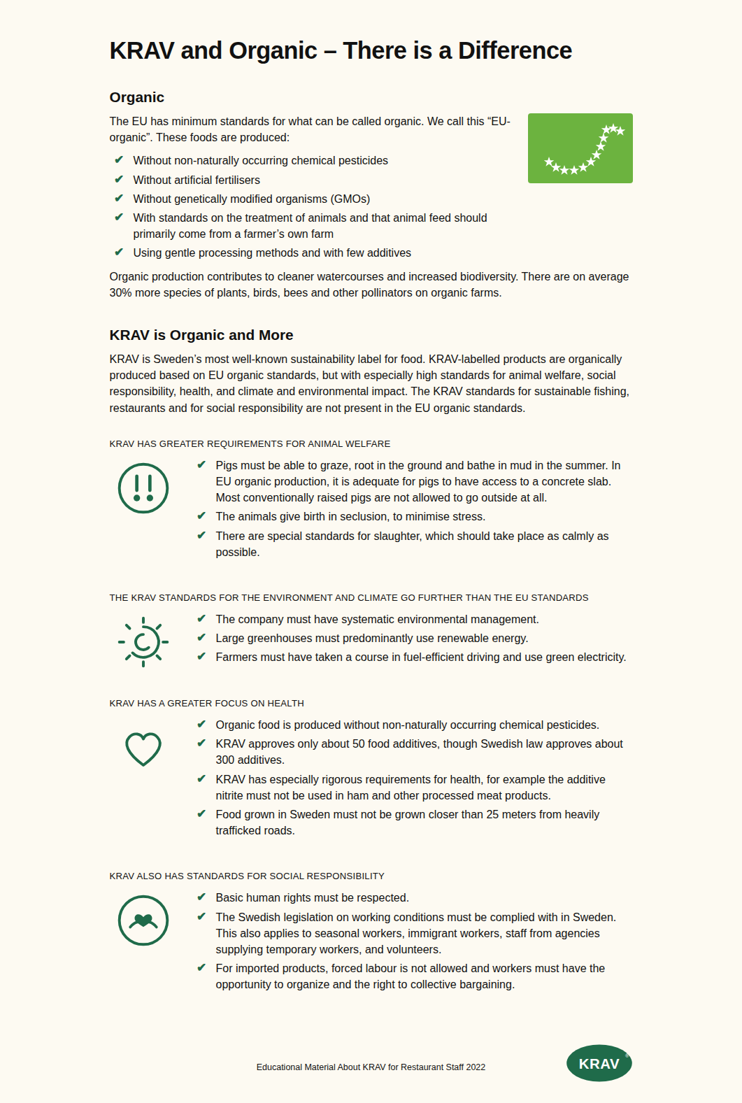KRAV and Organic – There is a Difference
Organic
The EU has minimum standards for what can be called organic. We call this “EU-organic”. These foods are produced:
Without non-naturally occurring chemical pesticides
Without artificial fertilisers
Without genetically modified organisms (GMOs)
With standards on the treatment of animals and that animal feed should primarily come from a farmer’s own farm
Using gentle processing methods and with few additives
Organic production contributes to cleaner watercourses and increased biodiversity. There are on average 30% more species of plants, birds, bees and other pollinators on organic farms.
KRAV is Organic and More
KRAV is Sweden’s most well-known sustainability label for food. KRAV-labelled products are organically produced based on EU organic standards, but with especially high standards for animal welfare, social responsibility, health, and climate and environmental impact. The KRAV standards for sustainable fishing, restaurants and for social responsibility are not present in the EU organic standards.
KRAV has greater requirements for animal welfare
Pigs must be able to graze, root in the ground and bathe in mud in the summer. In EU organic production, it is adequate for pigs to have access to a concrete slab. Most conventionally raised pigs are not allowed to go outside at all.
The animals give birth in seclusion, to minimise stress.
There are special standards for slaughter, which should take place as calmly as possible.
The KRAV standards for the environment and climate go further than the EU standards
The company must have systematic environmental management.
Large greenhouses must predominantly use renewable energy.
Farmers must have taken a course in fuel-efficient driving and use green electricity.
KRAV has a greater focus on health
Organic food is produced without non-naturally occurring chemical pesticides.
KRAV approves only about 50 food additives, though Swedish law approves about 300 additives.
KRAV has especially rigorous requirements for health, for example the additive nitrite must not be used in ham and other processed meat products.
Food grown in Sweden must not be grown closer than 25 meters from heavily trafficked roads.
KRAV also has standards for social responsibility
Basic human rights must be respected.
The Swedish legislation on working conditions must be complied with in Sweden. This also applies to seasonal workers, immigrant workers, staff from agencies supplying temporary workers, and volunteers.
For imported products, forced labour is not allowed and workers must have the opportunity to organize and the right to collective bargaining.
Educational Material About KRAV for Restaurant Staff 2022
KRAV ®